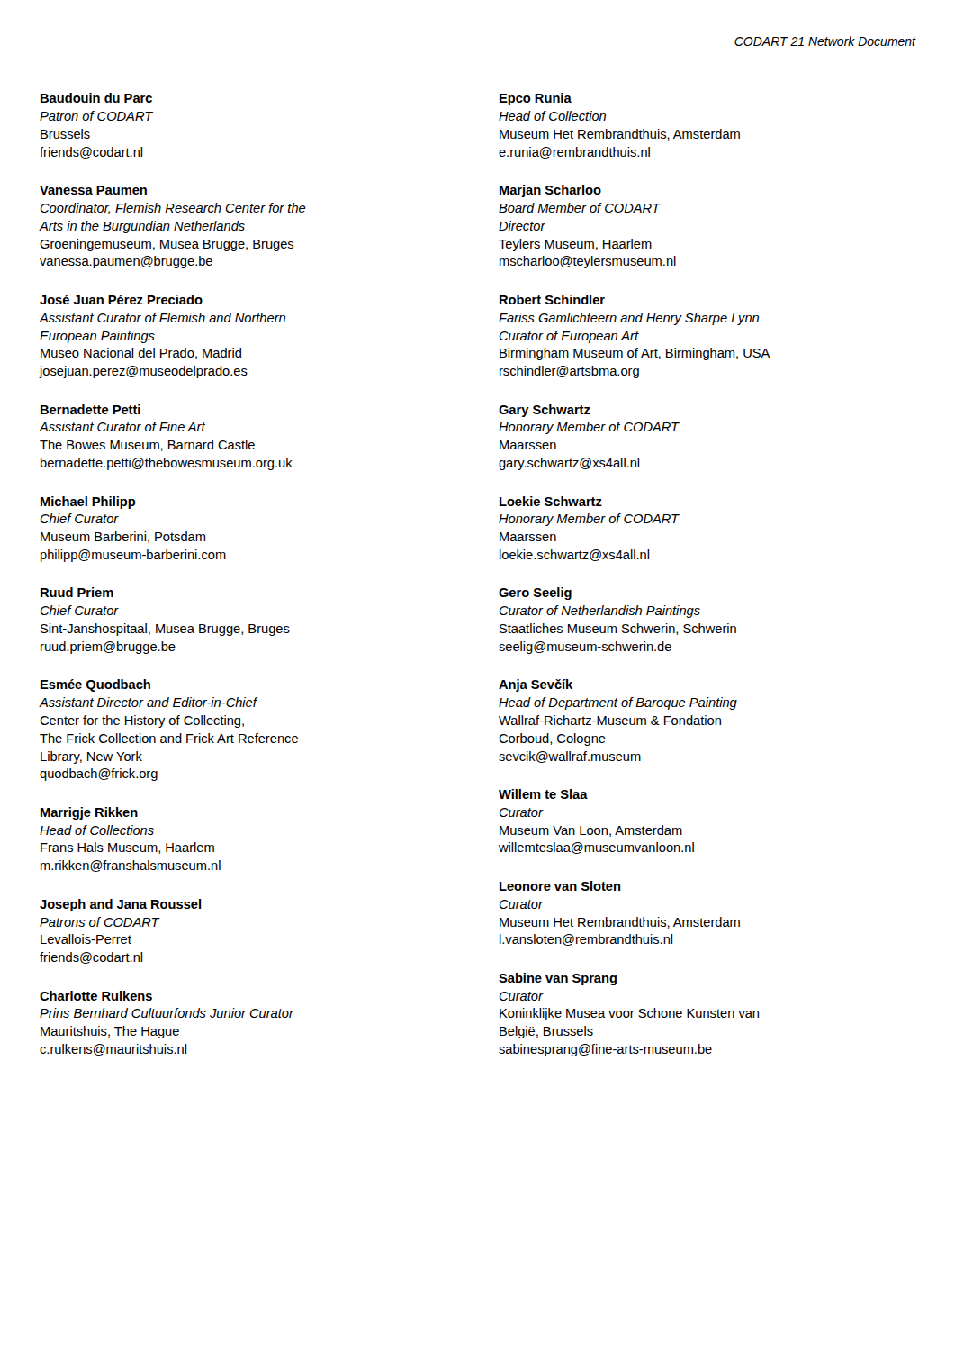CODART 21 Network Document
Baudouin du Parc Patron of CODART Brussels friends@codart.nl
Vanessa Paumen Coordinator, Flemish Research Center for the Arts in the Burgundian Netherlands Groeningemuseum, Musea Brugge, Bruges vanessa.paumen@brugge.be
José Juan Pérez Preciado Assistant Curator of Flemish and Northern European Paintings Museo Nacional del Prado, Madrid josejuan.perez@museodelprado.es
Bernadette Petti Assistant Curator of Fine Art The Bowes Museum, Barnard Castle bernadette.petti@thebowesmuseum.org.uk
Michael Philipp Chief Curator Museum Barberini, Potsdam philipp@museum-barberini.com
Ruud Priem Chief Curator Sint-Janshospitaal, Musea Brugge, Bruges ruud.priem@brugge.be
Esmée Quodbach Assistant Director and Editor-in-Chief Center for the History of Collecting, The Frick Collection and Frick Art Reference Library, New York quodbach@frick.org
Marrigje Rikken Head of Collections Frans Hals Museum, Haarlem m.rikken@franshalsmuseum.nl
Joseph and Jana Roussel Patrons of CODART Levallois-Perret friends@codart.nl
Charlotte Rulkens Prins Bernhard Cultuurfonds Junior Curator Mauritshuis, The Hague c.rulkens@mauritshuis.nl
Epco Runia Head of Collection Museum Het Rembrandthuis, Amsterdam e.runia@rembrandthuis.nl
Marjan Scharloo Board Member of CODART Director Teylers Museum, Haarlem mscharloo@teylersmuseum.nl
Robert Schindler Fariss Gamlichteern and Henry Sharpe Lynn Curator of European Art Birmingham Museum of Art, Birmingham, USA rschindler@artsbma.org
Gary Schwartz Honorary Member of CODART Maarssen gary.schwartz@xs4all.nl
Loekie Schwartz Honorary Member of CODART Maarssen loekie.schwartz@xs4all.nl
Gero Seelig Curator of Netherlandish Paintings Staatliches Museum Schwerin, Schwerin seelig@museum-schwerin.de
Anja Sevčík Head of Department of Baroque Painting Wallraf-Richartz-Museum & Fondation Corboud, Cologne sevcik@wallraf.museum
Willem te Slaa Curator Museum Van Loon, Amsterdam willemteslaa@museumvanloon.nl
Leonore van Sloten Curator Museum Het Rembrandthuis, Amsterdam l.vansloten@rembrandthuis.nl
Sabine van Sprang Curator Koninklijke Musea voor Schone Kunsten van België, Brussels sabinesprang@fine-arts-museum.be